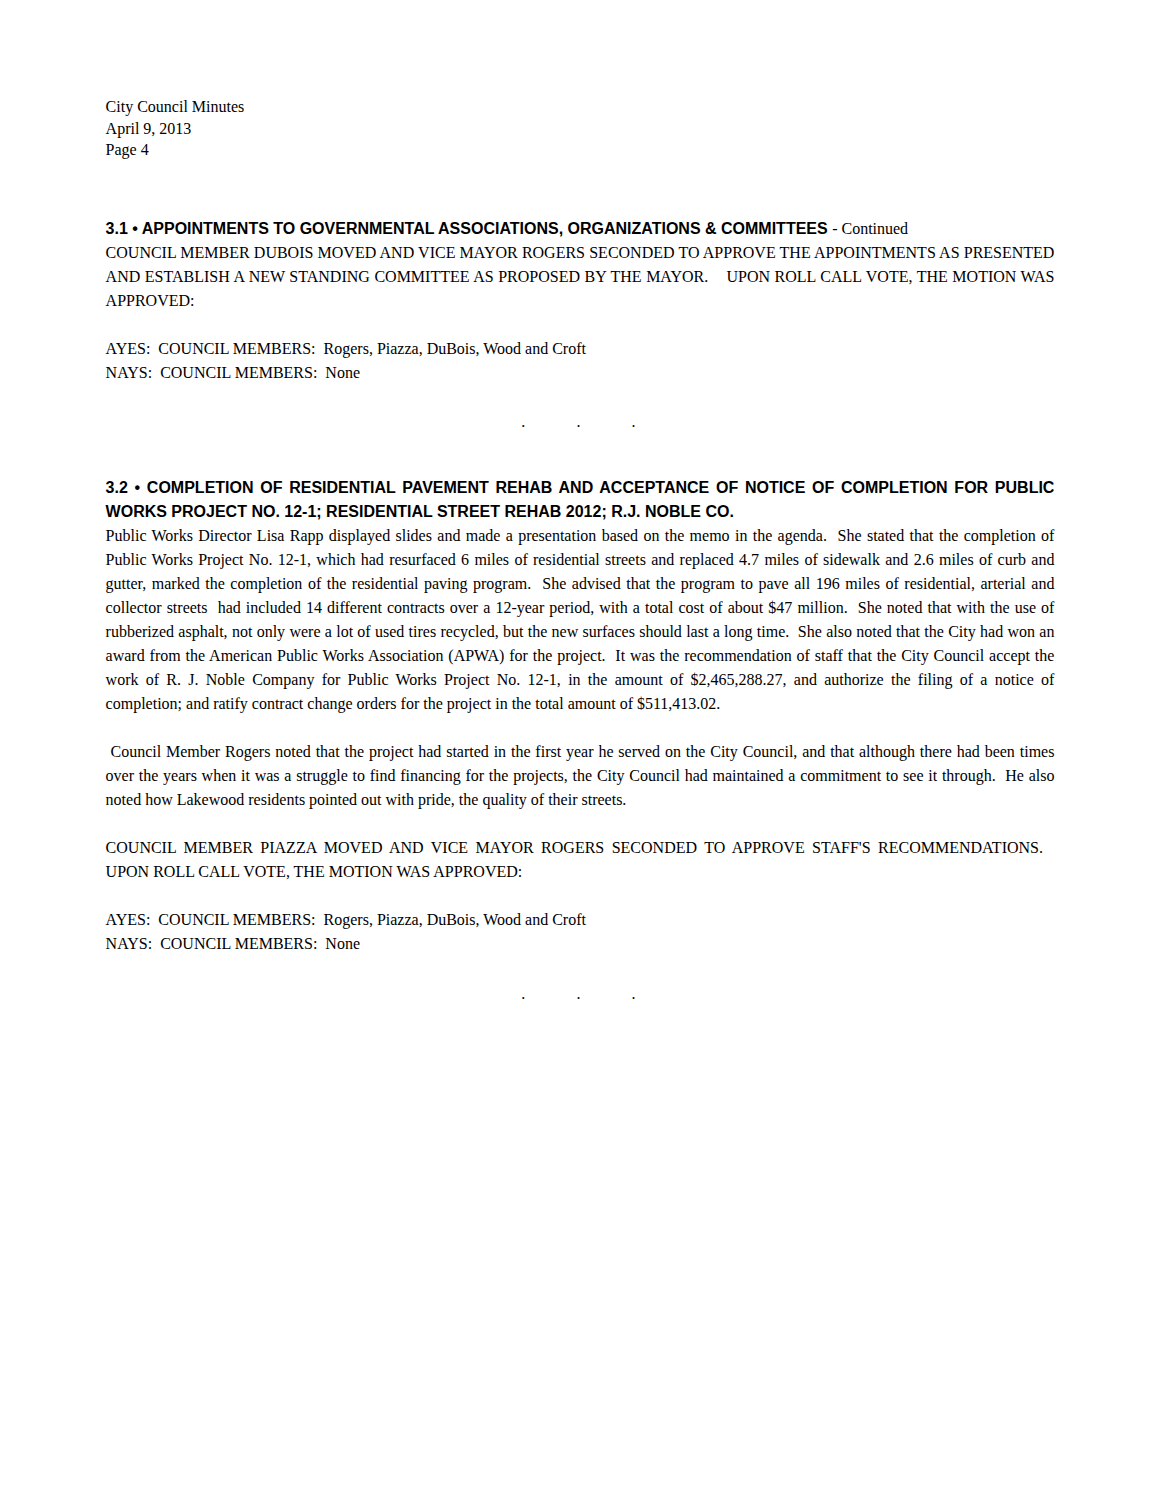City Council Minutes
April 9, 2013
Page 4
3.1 • APPOINTMENTS TO GOVERNMENTAL ASSOCIATIONS, ORGANIZATIONS & COMMITTEES - Continued
COUNCIL MEMBER DUBOIS MOVED AND VICE MAYOR ROGERS SECONDED TO APPROVE THE APPOINTMENTS AS PRESENTED AND ESTABLISH A NEW STANDING COMMITTEE AS PROPOSED BY THE MAYOR. UPON ROLL CALL VOTE, THE MOTION WAS APPROVED:
AYES: COUNCIL MEMBERS: Rogers, Piazza, DuBois, Wood and Croft
NAYS: COUNCIL MEMBERS: None
...
3.2 • COMPLETION OF RESIDENTIAL PAVEMENT REHAB AND ACCEPTANCE OF NOTICE OF COMPLETION FOR PUBLIC WORKS PROJECT NO. 12-1; RESIDENTIAL STREET REHAB 2012; R.J. NOBLE CO.
Public Works Director Lisa Rapp displayed slides and made a presentation based on the memo in the agenda. She stated that the completion of Public Works Project No. 12-1, which had resurfaced 6 miles of residential streets and replaced 4.7 miles of sidewalk and 2.6 miles of curb and gutter, marked the completion of the residential paving program. She advised that the program to pave all 196 miles of residential, arterial and collector streets had included 14 different contracts over a 12-year period, with a total cost of about $47 million. She noted that with the use of rubberized asphalt, not only were a lot of used tires recycled, but the new surfaces should last a long time. She also noted that the City had won an award from the American Public Works Association (APWA) for the project. It was the recommendation of staff that the City Council accept the work of R. J. Noble Company for Public Works Project No. 12-1, in the amount of $2,465,288.27, and authorize the filing of a notice of completion; and ratify contract change orders for the project in the total amount of $511,413.02.
Council Member Rogers noted that the project had started in the first year he served on the City Council, and that although there had been times over the years when it was a struggle to find financing for the projects, the City Council had maintained a commitment to see it through. He also noted how Lakewood residents pointed out with pride, the quality of their streets.
COUNCIL MEMBER PIAZZA MOVED AND VICE MAYOR ROGERS SECONDED TO APPROVE STAFF'S RECOMMENDATIONS. UPON ROLL CALL VOTE, THE MOTION WAS APPROVED:
AYES: COUNCIL MEMBERS: Rogers, Piazza, DuBois, Wood and Croft
NAYS: COUNCIL MEMBERS: None
...